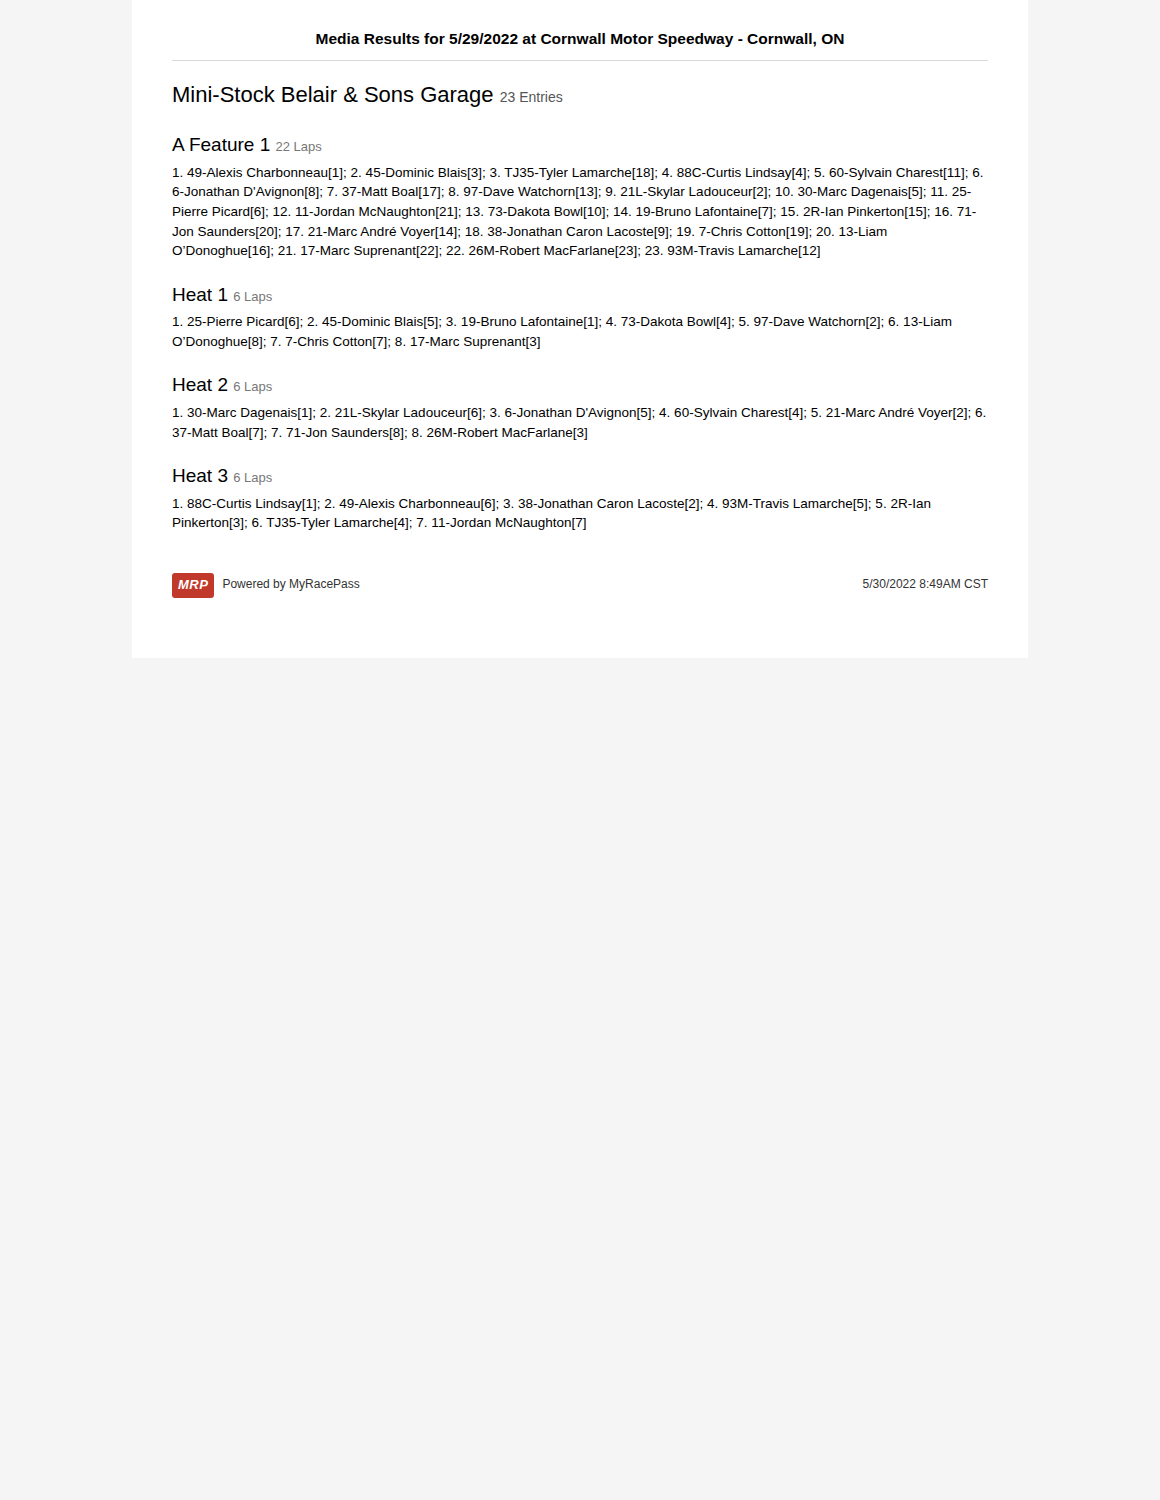Media Results for 5/29/2022 at Cornwall Motor Speedway - Cornwall, ON
Mini-Stock Belair & Sons Garage 23 Entries
A Feature 1 22 Laps
1. 49-Alexis Charbonneau[1]; 2. 45-Dominic Blais[3]; 3. TJ35-Tyler Lamarche[18]; 4. 88C-Curtis Lindsay[4]; 5. 60-Sylvain Charest[11]; 6. 6-Jonathan D'Avignon[8]; 7. 37-Matt Boal[17]; 8. 97-Dave Watchorn[13]; 9. 21L-Skylar Ladouceur[2]; 10. 30-Marc Dagenais[5]; 11. 25-Pierre Picard[6]; 12. 11-Jordan McNaughton[21]; 13. 73-Dakota Bowl[10]; 14. 19-Bruno Lafontaine[7]; 15. 2R-Ian Pinkerton[15]; 16. 71-Jon Saunders[20]; 17. 21-Marc André Voyer[14]; 18. 38-Jonathan Caron Lacoste[9]; 19. 7-Chris Cotton[19]; 20. 13-Liam O’Donoghue[16]; 21. 17-Marc Suprenant[22]; 22. 26M-Robert MacFarlane[23]; 23. 93M-Travis Lamarche[12]
Heat 1 6 Laps
1. 25-Pierre Picard[6]; 2. 45-Dominic Blais[5]; 3. 19-Bruno Lafontaine[1]; 4. 73-Dakota Bowl[4]; 5. 97-Dave Watchorn[2]; 6. 13-Liam O’Donoghue[8]; 7. 7-Chris Cotton[7]; 8. 17-Marc Suprenant[3]
Heat 2 6 Laps
1. 30-Marc Dagenais[1]; 2. 21L-Skylar Ladouceur[6]; 3. 6-Jonathan D'Avignon[5]; 4. 60-Sylvain Charest[4]; 5. 21-Marc André Voyer[2]; 6. 37-Matt Boal[7]; 7. 71-Jon Saunders[8]; 8. 26M-Robert MacFarlane[3]
Heat 3 6 Laps
1. 88C-Curtis Lindsay[1]; 2. 49-Alexis Charbonneau[6]; 3. 38-Jonathan Caron Lacoste[2]; 4. 93M-Travis Lamarche[5]; 5. 2R-Ian Pinkerton[3]; 6. TJ35-Tyler Lamarche[4]; 7. 11-Jordan McNaughton[7]
MRP Powered by MyRacePass
5/30/2022 8:49AM CST